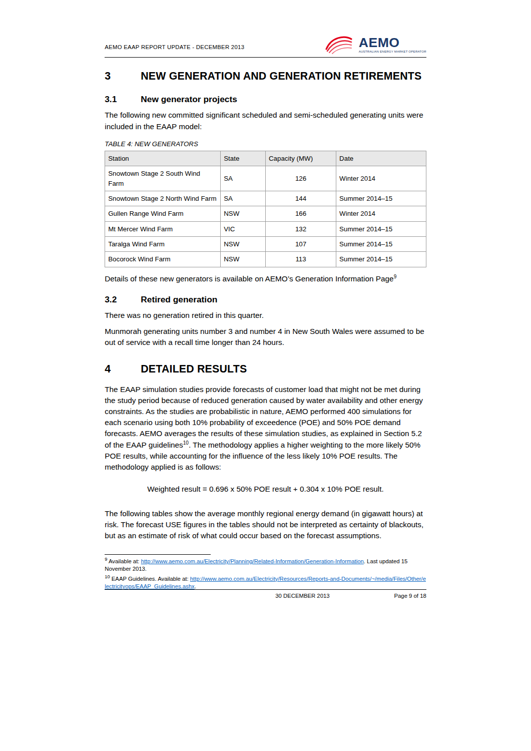AEMO EAAP REPORT UPDATE - DECEMBER 2013
AEMO
AUSTRALIAN ENERGY MARKET OPERATOR
3 NEW GENERATION AND GENERATION RETIREMENTS
3.1 New generator projects
The following new committed significant scheduled and semi-scheduled generating units were included in the EAAP model:
TABLE 4: NEW GENERATORS
| Station | State | Capacity (MW) | Date |
| --- | --- | --- | --- |
| Snowtown Stage 2 South Wind Farm | SA | 126 | Winter 2014 |
| Snowtown Stage 2 North Wind Farm | SA | 144 | Summer 2014–15 |
| Gullen Range Wind Farm | NSW | 166 | Winter 2014 |
| Mt Mercer Wind Farm | VIC | 132 | Summer 2014–15 |
| Taralga Wind Farm | NSW | 107 | Summer 2014–15 |
| Bocorock Wind Farm | NSW | 113 | Summer 2014–15 |
Details of these new generators is available on AEMO’s Generation Information Page9
3.2 Retired generation
There was no generation retired in this quarter.
Munmorah generating units number 3 and number 4 in New South Wales were assumed to be out of service with a recall time longer than 24 hours.
4 DETAILED RESULTS
The EAAP simulation studies provide forecasts of customer load that might not be met during the study period because of reduced generation caused by water availability and other energy constraints. As the studies are probabilistic in nature, AEMO performed 400 simulations for each scenario using both 10% probability of exceedence (POE) and 50% POE demand forecasts. AEMO averages the results of these simulation studies, as explained in Section 5.2 of the EAAP guidelines10. The methodology applies a higher weighting to the more likely 50% POE results, while accounting for the influence of the less likely 10% POE results. The methodology applied is as follows:
Weighted result = 0.696 x 50% POE result + 0.304 x 10% POE result.
The following tables show the average monthly regional energy demand (in gigawatt hours) at risk. The forecast USE figures in the tables should not be interpreted as certainty of blackouts, but as an estimate of risk of what could occur based on the forecast assumptions.
9 Available at: http://www.aemo.com.au/Electricity/Planning/Related-Information/Generation-Information. Last updated 15 November 2013.
10 EAAP Guidelines. Available at: http://www.aemo.com.au/Electricity/Resources/Reports-and-Documents/~/media/Files/Other/electricityops/EAAP_Guidelines.ashx.
30 DECEMBER 2013
Page 9 of 18